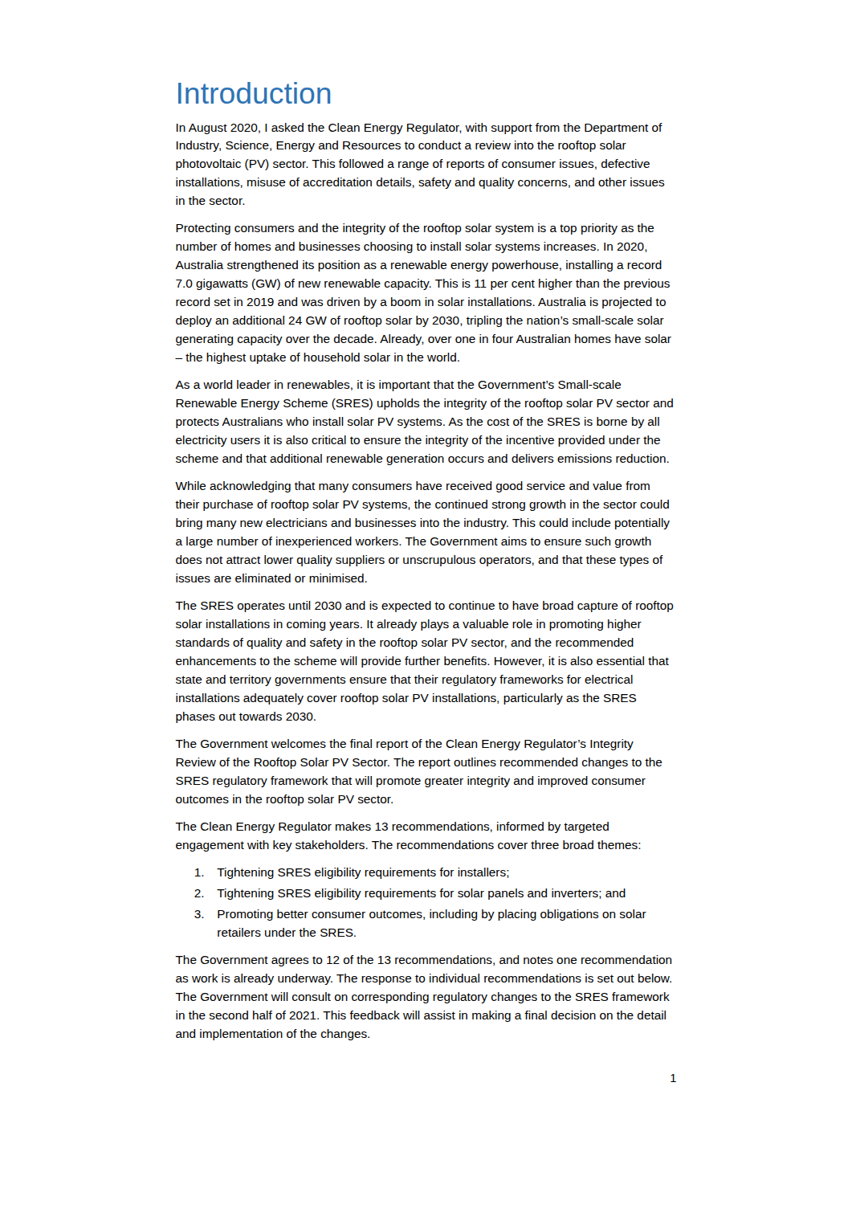Introduction
In August 2020, I asked the Clean Energy Regulator, with support from the Department of Industry, Science, Energy and Resources to conduct a review into the rooftop solar photovoltaic (PV) sector. This followed a range of reports of consumer issues, defective installations, misuse of accreditation details, safety and quality concerns, and other issues in the sector.
Protecting consumers and the integrity of the rooftop solar system is a top priority as the number of homes and businesses choosing to install solar systems increases. In 2020, Australia strengthened its position as a renewable energy powerhouse, installing a record 7.0 gigawatts (GW) of new renewable capacity. This is 11 per cent higher than the previous record set in 2019 and was driven by a boom in solar installations. Australia is projected to deploy an additional 24 GW of rooftop solar by 2030, tripling the nation’s small-scale solar generating capacity over the decade. Already, over one in four Australian homes have solar – the highest uptake of household solar in the world.
As a world leader in renewables, it is important that the Government’s Small-scale Renewable Energy Scheme (SRES) upholds the integrity of the rooftop solar PV sector and protects Australians who install solar PV systems. As the cost of the SRES is borne by all electricity users it is also critical to ensure the integrity of the incentive provided under the scheme and that additional renewable generation occurs and delivers emissions reduction.
While acknowledging that many consumers have received good service and value from their purchase of rooftop solar PV systems, the continued strong growth in the sector could bring many new electricians and businesses into the industry. This could include potentially a large number of inexperienced workers. The Government aims to ensure such growth does not attract lower quality suppliers or unscrupulous operators, and that these types of issues are eliminated or minimised.
The SRES operates until 2030 and is expected to continue to have broad capture of rooftop solar installations in coming years. It already plays a valuable role in promoting higher standards of quality and safety in the rooftop solar PV sector, and the recommended enhancements to the scheme will provide further benefits. However, it is also essential that state and territory governments ensure that their regulatory frameworks for electrical installations adequately cover rooftop solar PV installations, particularly as the SRES phases out towards 2030.
The Government welcomes the final report of the Clean Energy Regulator’s Integrity Review of the Rooftop Solar PV Sector. The report outlines recommended changes to the SRES regulatory framework that will promote greater integrity and improved consumer outcomes in the rooftop solar PV sector.
The Clean Energy Regulator makes 13 recommendations, informed by targeted engagement with key stakeholders. The recommendations cover three broad themes:
Tightening SRES eligibility requirements for installers;
Tightening SRES eligibility requirements for solar panels and inverters; and
Promoting better consumer outcomes, including by placing obligations on solar retailers under the SRES.
The Government agrees to 12 of the 13 recommendations, and notes one recommendation as work is already underway. The response to individual recommendations is set out below. The Government will consult on corresponding regulatory changes to the SRES framework in the second half of 2021. This feedback will assist in making a final decision on the detail and implementation of the changes.
1